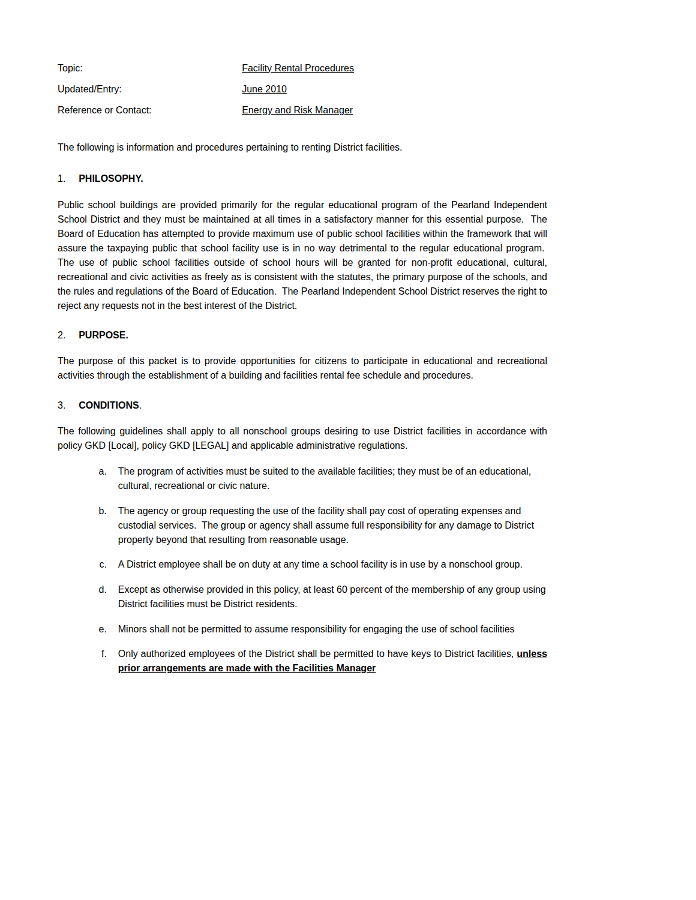| Topic: | Facility Rental Procedures |
| Updated/Entry: | June 2010 |
| Reference or Contact: | Energy and Risk Manager |
The following is information and procedures pertaining to renting District facilities.
1. PHILOSOPHY.
Public school buildings are provided primarily for the regular educational program of the Pearland Independent School District and they must be maintained at all times in a satisfactory manner for this essential purpose. The Board of Education has attempted to provide maximum use of public school facilities within the framework that will assure the taxpaying public that school facility use is in no way detrimental to the regular educational program. The use of public school facilities outside of school hours will be granted for non-profit educational, cultural, recreational and civic activities as freely as is consistent with the statutes, the primary purpose of the schools, and the rules and regulations of the Board of Education. The Pearland Independent School District reserves the right to reject any requests not in the best interest of the District.
2. PURPOSE.
The purpose of this packet is to provide opportunities for citizens to participate in educational and recreational activities through the establishment of a building and facilities rental fee schedule and procedures.
3. CONDITIONS.
The following guidelines shall apply to all nonschool groups desiring to use District facilities in accordance with policy GKD [Local], policy GKD [LEGAL] and applicable administrative regulations.
The program of activities must be suited to the available facilities; they must be of an educational, cultural, recreational or civic nature.
The agency or group requesting the use of the facility shall pay cost of operating expenses and custodial services. The group or agency shall assume full responsibility for any damage to District property beyond that resulting from reasonable usage.
A District employee shall be on duty at any time a school facility is in use by a nonschool group.
Except as otherwise provided in this policy, at least 60 percent of the membership of any group using District facilities must be District residents.
Minors shall not be permitted to assume responsibility for engaging the use of school facilities
Only authorized employees of the District shall be permitted to have keys to District facilities, unless prior arrangements are made with the Facilities Manager